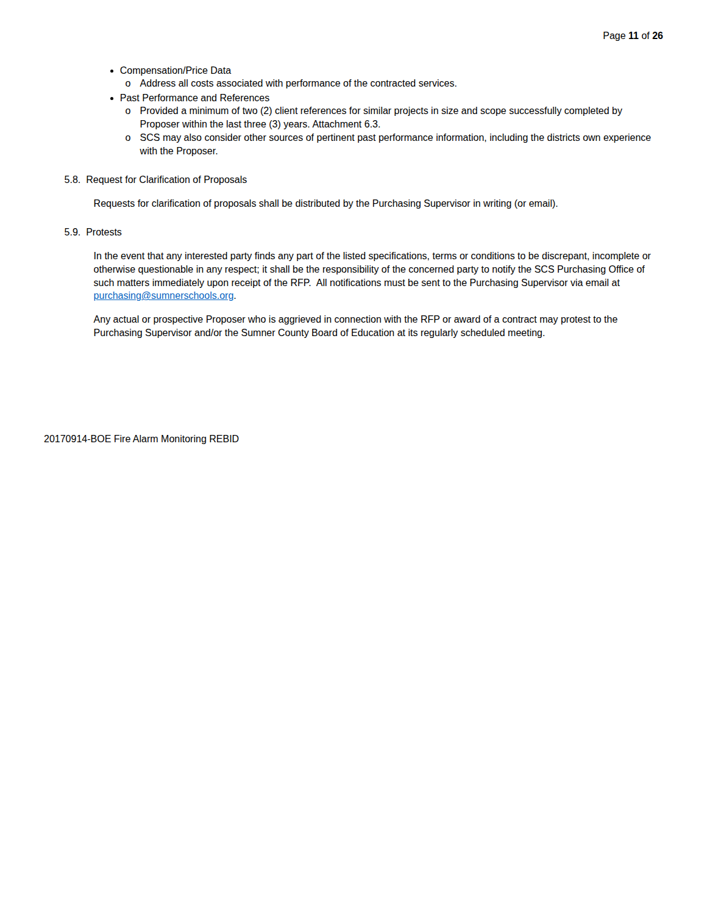Page 11 of 26
Compensation/Price Data
Address all costs associated with performance of the contracted services.
Past Performance and References
Provided a minimum of two (2) client references for similar projects in size and scope successfully completed by Proposer within the last three (3) years. Attachment 6.3.
SCS may also consider other sources of pertinent past performance information, including the districts own experience with the Proposer.
5.8. Request for Clarification of Proposals
Requests for clarification of proposals shall be distributed by the Purchasing Supervisor in writing (or email).
5.9. Protests
In the event that any interested party finds any part of the listed specifications, terms or conditions to be discrepant, incomplete or otherwise questionable in any respect; it shall be the responsibility of the concerned party to notify the SCS Purchasing Office of such matters immediately upon receipt of the RFP. All notifications must be sent to the Purchasing Supervisor via email at purchasing@sumnerschools.org.
Any actual or prospective Proposer who is aggrieved in connection with the RFP or award of a contract may protest to the Purchasing Supervisor and/or the Sumner County Board of Education at its regularly scheduled meeting.
20170914-BOE Fire Alarm Monitoring REBID